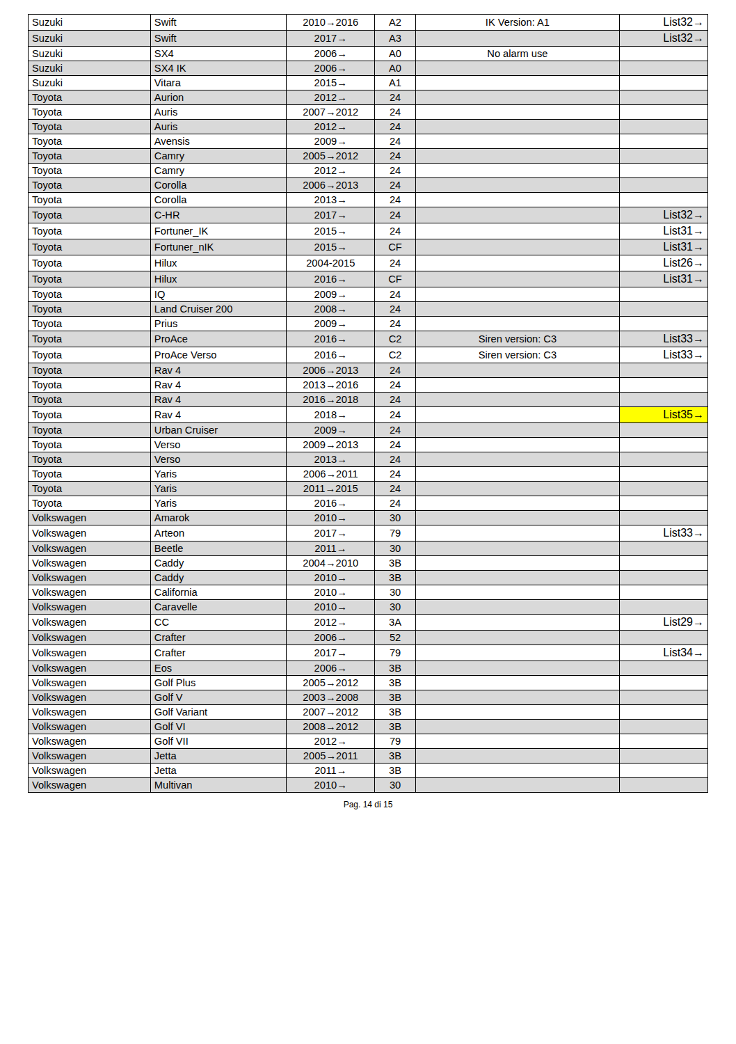| Suzuki | Swift | 2010→2016 | A2 | IK Version: A1 | List32→ |
| Suzuki | Swift | 2017→ | A3 | | List32→ |
| Suzuki | SX4 | 2006→ | A0 | No alarm use | |
| Suzuki | SX4 IK | 2006→ | A0 | | |
| Suzuki | Vitara | 2015→ | A1 | | |
| Toyota | Aurion | 2012→ | 24 | | |
| Toyota | Auris | 2007→2012 | 24 | | |
| Toyota | Auris | 2012→ | 24 | | |
| Toyota | Avensis | 2009→ | 24 | | |
| Toyota | Camry | 2005→2012 | 24 | | |
| Toyota | Camry | 2012→ | 24 | | |
| Toyota | Corolla | 2006→2013 | 24 | | |
| Toyota | Corolla | 2013→ | 24 | | |
| Toyota | C-HR | 2017→ | 24 | | List32→ |
| Toyota | Fortuner_IK | 2015→ | 24 | | List31→ |
| Toyota | Fortuner_nIK | 2015→ | CF | | List31→ |
| Toyota | Hilux | 2004-2015 | 24 | | List26→ |
| Toyota | Hilux | 2016→ | CF | | List31→ |
| Toyota | IQ | 2009→ | 24 | | |
| Toyota | Land Cruiser 200 | 2008→ | 24 | | |
| Toyota | Prius | 2009→ | 24 | | |
| Toyota | ProAce | 2016→ | C2 | Siren version: C3 | List33→ |
| Toyota | ProAce Verso | 2016→ | C2 | Siren version: C3 | List33→ |
| Toyota | Rav 4 | 2006→2013 | 24 | | |
| Toyota | Rav 4 | 2013→2016 | 24 | | |
| Toyota | Rav 4 | 2016→2018 | 24 | | |
| Toyota | Rav 4 | 2018→ | 24 | | List35→ |
| Toyota | Urban Cruiser | 2009→ | 24 | | |
| Toyota | Verso | 2009→2013 | 24 | | |
| Toyota | Verso | 2013→ | 24 | | |
| Toyota | Yaris | 2006→2011 | 24 | | |
| Toyota | Yaris | 2011→2015 | 24 | | |
| Toyota | Yaris | 2016→ | 24 | | |
| Volkswagen | Amarok | 2010→ | 30 | | |
| Volkswagen | Arteon | 2017→ | 79 | | List33→ |
| Volkswagen | Beetle | 2011→ | 30 | | |
| Volkswagen | Caddy | 2004→2010 | 3B | | |
| Volkswagen | Caddy | 2010→ | 3B | | |
| Volkswagen | California | 2010→ | 30 | | |
| Volkswagen | Caravelle | 2010→ | 30 | | |
| Volkswagen | CC | 2012→ | 3A | | List29→ |
| Volkswagen | Crafter | 2006→ | 52 | | |
| Volkswagen | Crafter | 2017→ | 79 | | List34→ |
| Volkswagen | Eos | 2006→ | 3B | | |
| Volkswagen | Golf Plus | 2005→2012 | 3B | | |
| Volkswagen | Golf V | 2003→2008 | 3B | | |
| Volkswagen | Golf Variant | 2007→2012 | 3B | | |
| Volkswagen | Golf VI | 2008→2012 | 3B | | |
| Volkswagen | Golf VII | 2012→ | 79 | | |
| Volkswagen | Jetta | 2005→2011 | 3B | | |
| Volkswagen | Jetta | 2011→ | 3B | | |
| Volkswagen | Multivan | 2010→ | 30 | | |
Pag. 14 di 15